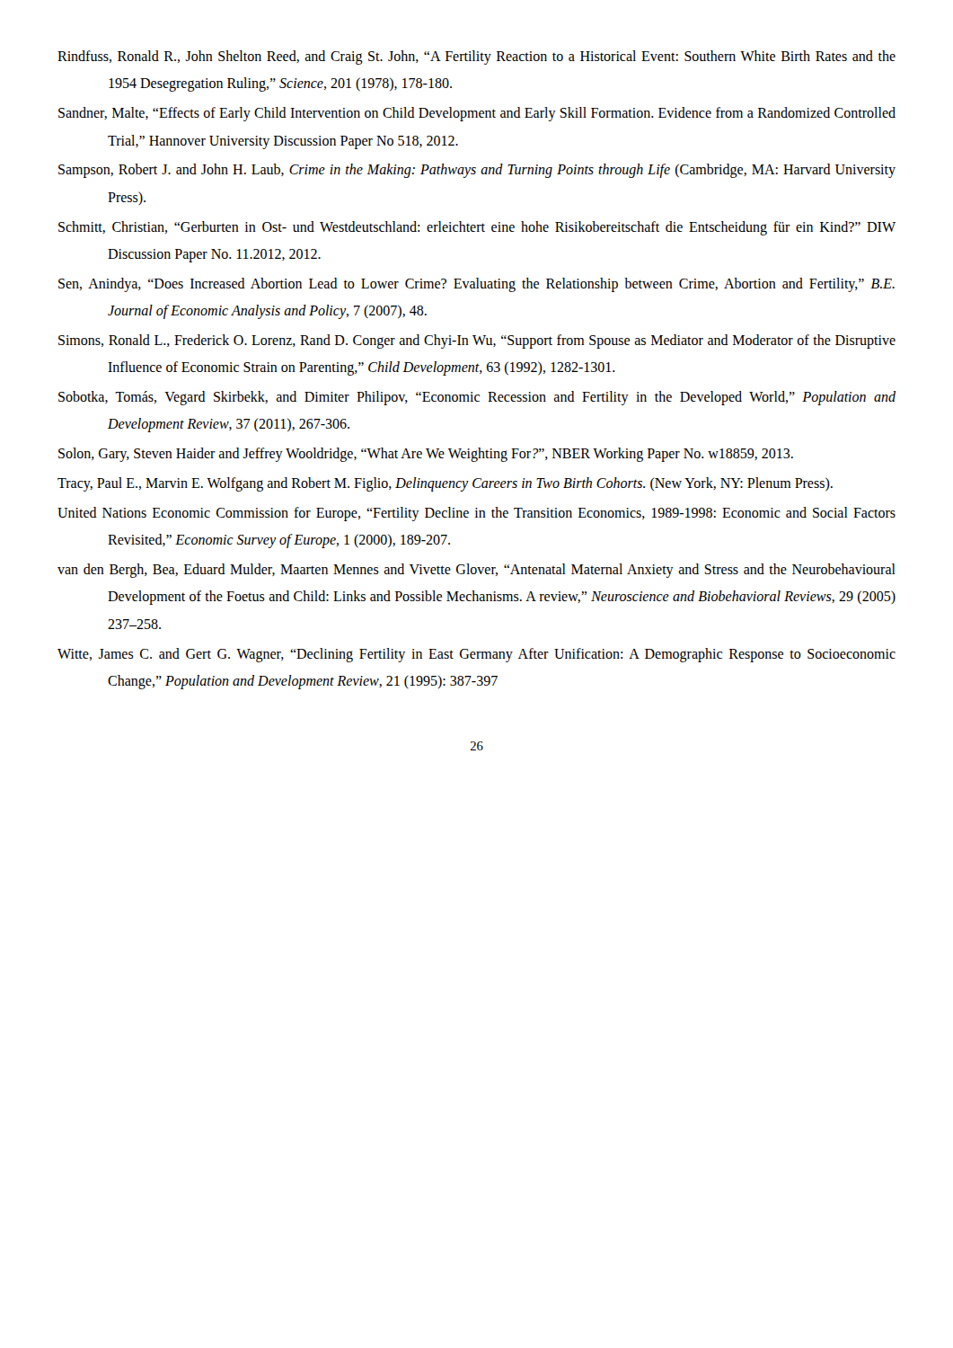Rindfuss, Ronald R., John Shelton Reed, and Craig St. John, “A Fertility Reaction to a Historical Event: Southern White Birth Rates and the 1954 Desegregation Ruling,” Science, 201 (1978), 178-180.
Sandner, Malte, “Effects of Early Child Intervention on Child Development and Early Skill Formation. Evidence from a Randomized Controlled Trial,” Hannover University Discussion Paper No 518, 2012.
Sampson, Robert J. and John H. Laub, Crime in the Making: Pathways and Turning Points through Life (Cambridge, MA: Harvard University Press).
Schmitt, Christian, “Gerburten in Ost- und Westdeutschland: erleichtert eine hohe Risikobereitschaft die Entscheidung für ein Kind?” DIW Discussion Paper No. 11.2012, 2012.
Sen, Anindya, “Does Increased Abortion Lead to Lower Crime? Evaluating the Relationship between Crime, Abortion and Fertility,” B.E. Journal of Economic Analysis and Policy, 7 (2007), 48.
Simons, Ronald L., Frederick O. Lorenz, Rand D. Conger and Chyi-In Wu, “Support from Spouse as Mediator and Moderator of the Disruptive Influence of Economic Strain on Parenting,” Child Development, 63 (1992), 1282-1301.
Sobotka, Tomás, Vegard Skirbekk, and Dimiter Philipov, “Economic Recession and Fertility in the Developed World,” Population and Development Review, 37 (2011), 267-306.
Solon, Gary, Steven Haider and Jeffrey Wooldridge, “What Are We Weighting For?”, NBER Working Paper No. w18859, 2013.
Tracy, Paul E., Marvin E. Wolfgang and Robert M. Figlio, Delinquency Careers in Two Birth Cohorts. (New York, NY: Plenum Press).
United Nations Economic Commission for Europe, “Fertility Decline in the Transition Economics, 1989-1998: Economic and Social Factors Revisited,” Economic Survey of Europe, 1 (2000), 189-207.
van den Bergh, Bea, Eduard Mulder, Maarten Mennes and Vivette Glover, “Antenatal Maternal Anxiety and Stress and the Neurobehavioural Development of the Foetus and Child: Links and Possible Mechanisms. A review,” Neuroscience and Biobehavioral Reviews, 29 (2005) 237–258.
Witte, James C. and Gert G. Wagner, “Declining Fertility in East Germany After Unification: A Demographic Response to Socioeconomic Change,” Population and Development Review, 21 (1995): 387-397
26